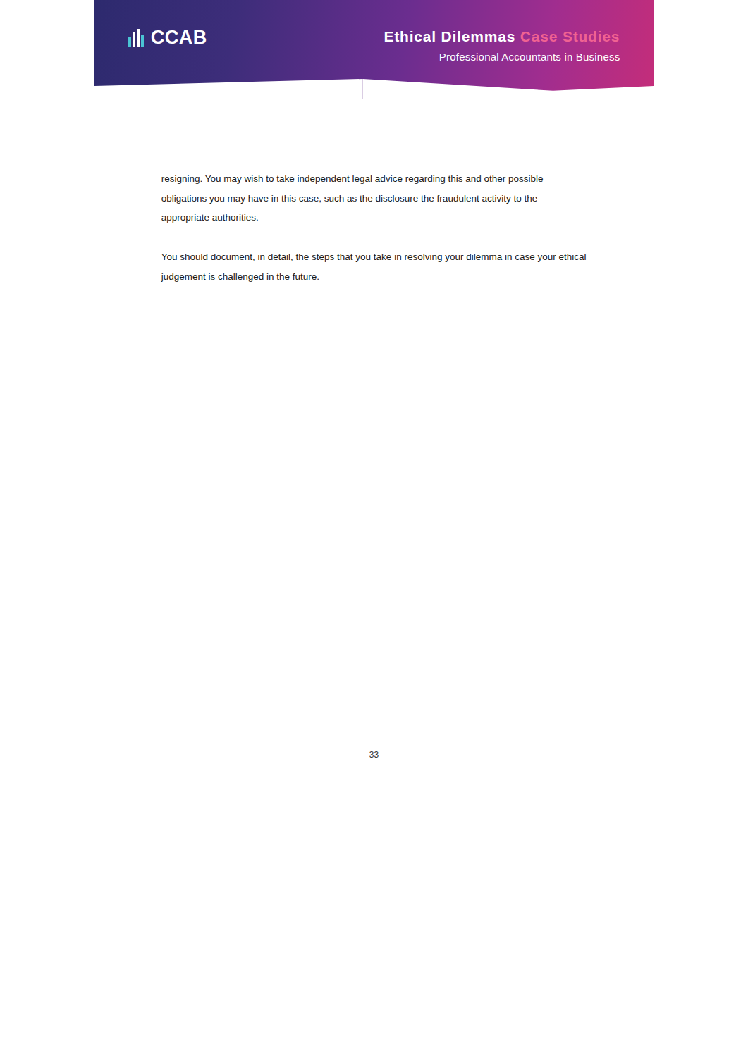CCAB
Ethical Dilemmas Case Studies
Professional Accountants in Business
resigning. You may wish to take independent legal advice regarding this and other possible obligations you may have in this case, such as the disclosure the fraudulent activity to the appropriate authorities.
You should document, in detail, the steps that you take in resolving your dilemma in case your ethical judgement is challenged in the future.
33